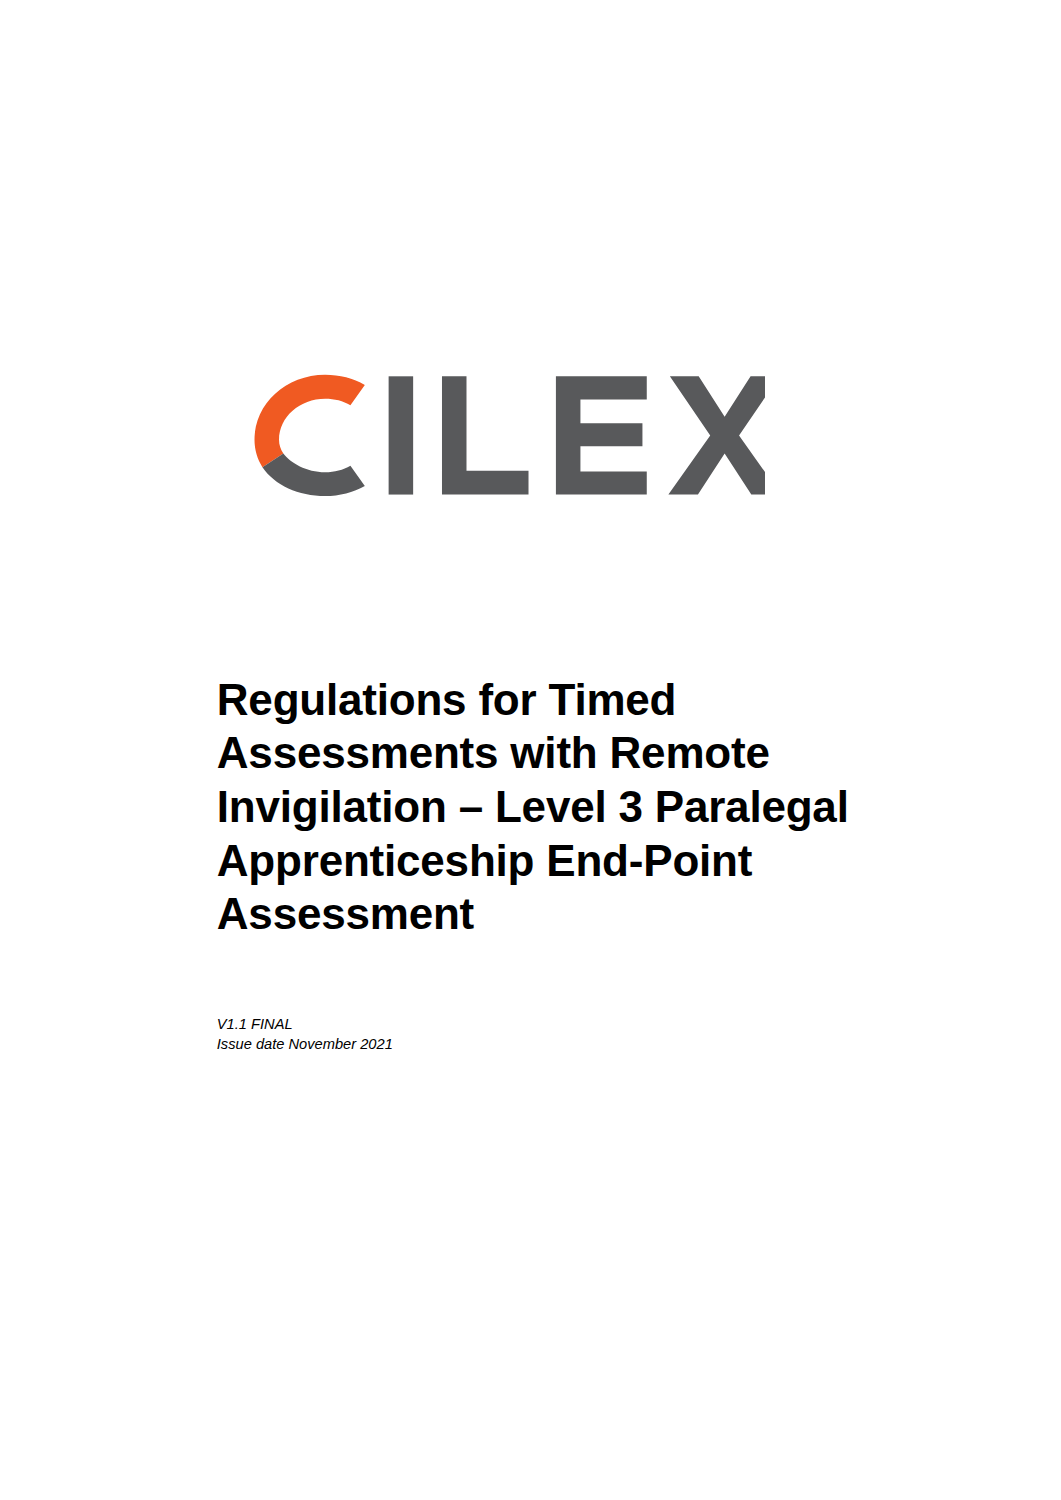CILEX
Regulations for Timed Assessments with Remote Invigilation – Level 3 Paralegal Apprenticeship End-Point Assessment
V1.1 FINAL
Issue date November 2021